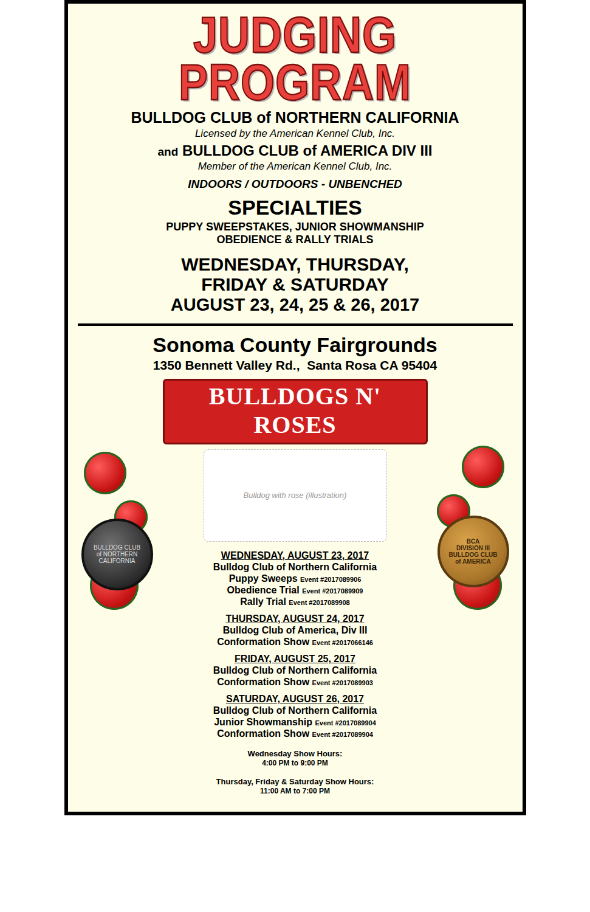JUDGING PROGRAM
BULLDOG CLUB of NORTHERN CALIFORNIA
Licensed by the American Kennel Club, Inc.
and BULLDOG CLUB of AMERICA DIV III
Member of the American Kennel Club, Inc.
INDOORS / OUTDOORS - UNBENCHED
SPECIALTIES
PUPPY SWEEPSTAKES, JUNIOR SHOWMANSHIP
OBEDIENCE & RALLY TRIALS
WEDNESDAY, THURSDAY,
FRIDAY & SATURDAY
AUGUST 23, 24, 25 & 26, 2017
Sonoma County Fairgrounds
1350 Bennett Valley Rd., Santa Rosa CA 95404
BULLDOGS N' ROSES
Bulldog with rose (illustration)
BULLDOG CLUB
of NORTHERN
CALIFORNIA
BCA
DIVISION III
BULLDOG CLUB
of AMERICA
WEDNESDAY, AUGUST 23, 2017
Bulldog Club of Northern California
Puppy Sweeps Event #2017089906
Obedience Trial Event #2017089909
Rally Trial Event #2017089908
THURSDAY, AUGUST 24, 2017
Bulldog Club of America, Div III
Conformation Show Event #2017066146
FRIDAY, AUGUST 25, 2017
Bulldog Club of Northern California
Conformation Show Event #2017089903
SATURDAY, AUGUST 26, 2017
Bulldog Club of Northern California
Junior Showmanship Event #2017089904
Conformation Show Event #2017089904
Wednesday Show Hours:
4:00 PM to 9:00 PM
Thursday, Friday & Saturday Show Hours:
11:00 AM to 7:00 PM